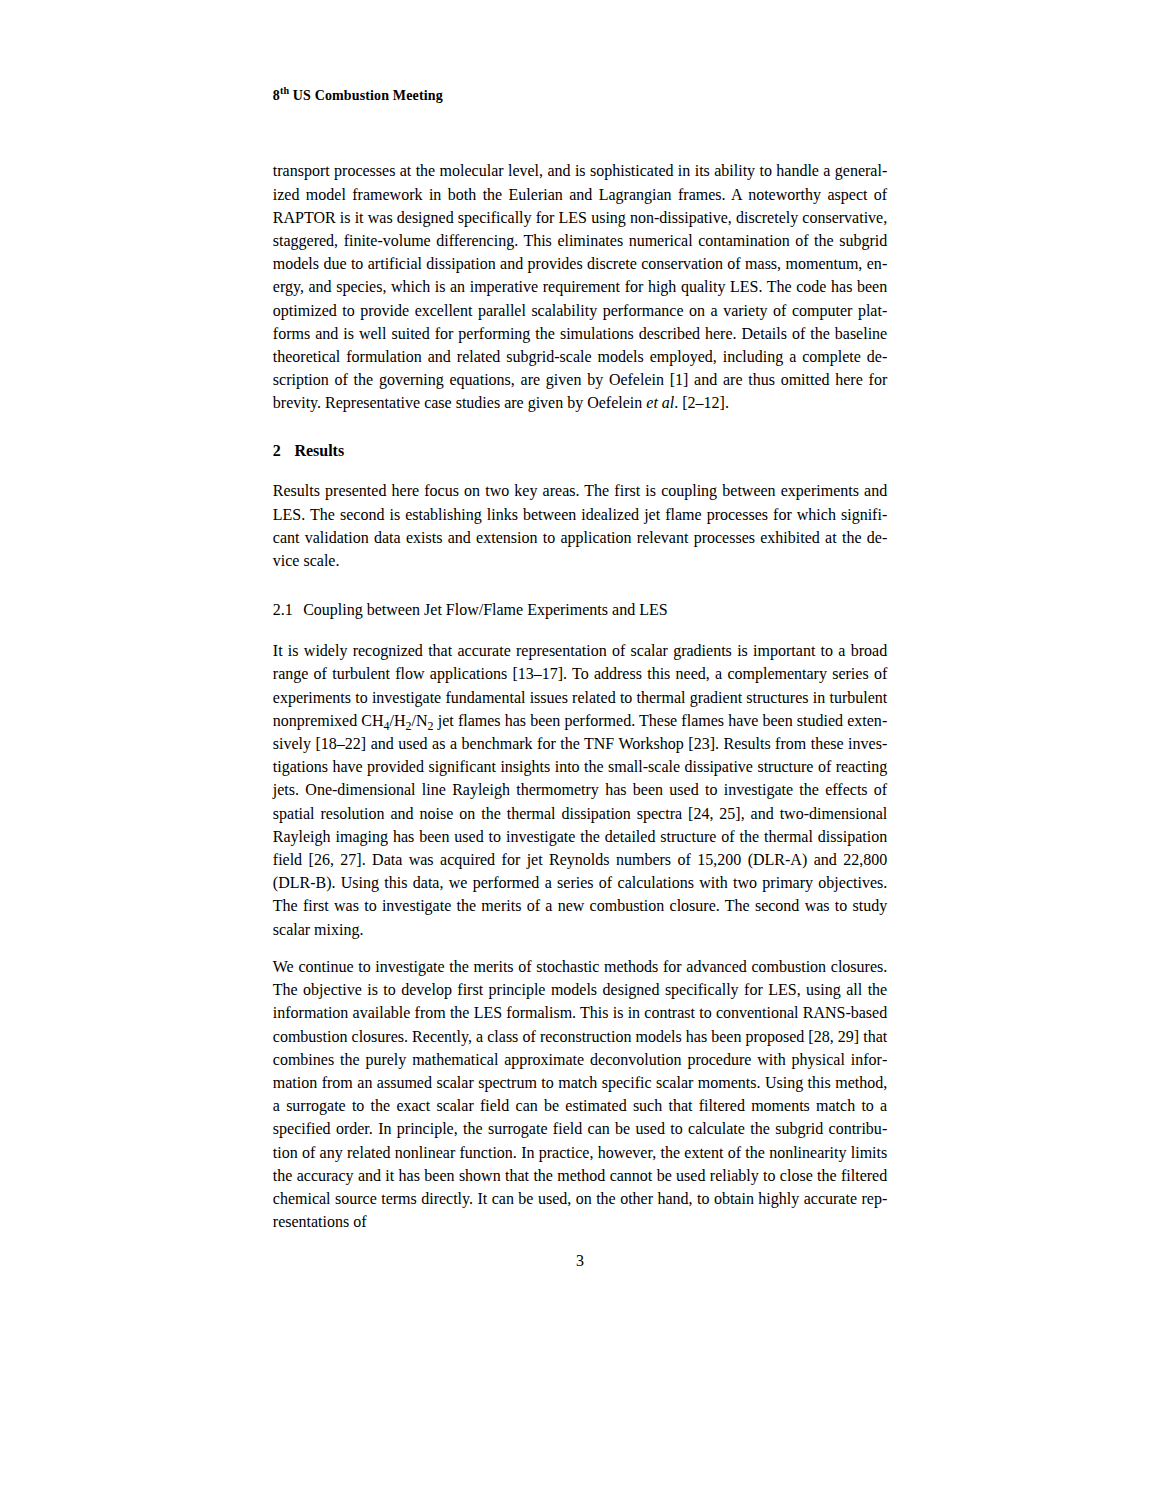8th US Combustion Meeting
transport processes at the molecular level, and is sophisticated in its ability to handle a generalized model framework in both the Eulerian and Lagrangian frames. A noteworthy aspect of RAPTOR is it was designed specifically for LES using non-dissipative, discretely conservative, staggered, finite-volume differencing. This eliminates numerical contamination of the subgrid models due to artificial dissipation and provides discrete conservation of mass, momentum, energy, and species, which is an imperative requirement for high quality LES. The code has been optimized to provide excellent parallel scalability performance on a variety of computer platforms and is well suited for performing the simulations described here. Details of the baseline theoretical formulation and related subgrid-scale models employed, including a complete description of the governing equations, are given by Oefelein [1] and are thus omitted here for brevity. Representative case studies are given by Oefelein et al. [2–12].
2 Results
Results presented here focus on two key areas. The first is coupling between experiments and LES. The second is establishing links between idealized jet flame processes for which significant validation data exists and extension to application relevant processes exhibited at the device scale.
2.1 Coupling between Jet Flow/Flame Experiments and LES
It is widely recognized that accurate representation of scalar gradients is important to a broad range of turbulent flow applications [13–17]. To address this need, a complementary series of experiments to investigate fundamental issues related to thermal gradient structures in turbulent nonpremixed CH4/H2/N2 jet flames has been performed. These flames have been studied extensively [18–22] and used as a benchmark for the TNF Workshop [23]. Results from these investigations have provided significant insights into the small-scale dissipative structure of reacting jets. One-dimensional line Rayleigh thermometry has been used to investigate the effects of spatial resolution and noise on the thermal dissipation spectra [24, 25], and two-dimensional Rayleigh imaging has been used to investigate the detailed structure of the thermal dissipation field [26, 27]. Data was acquired for jet Reynolds numbers of 15,200 (DLR-A) and 22,800 (DLR-B). Using this data, we performed a series of calculations with two primary objectives. The first was to investigate the merits of a new combustion closure. The second was to study scalar mixing.
We continue to investigate the merits of stochastic methods for advanced combustion closures. The objective is to develop first principle models designed specifically for LES, using all the information available from the LES formalism. This is in contrast to conventional RANS-based combustion closures. Recently, a class of reconstruction models has been proposed [28, 29] that combines the purely mathematical approximate deconvolution procedure with physical information from an assumed scalar spectrum to match specific scalar moments. Using this method, a surrogate to the exact scalar field can be estimated such that filtered moments match to a specified order. In principle, the surrogate field can be used to calculate the subgrid contribution of any related nonlinear function. In practice, however, the extent of the nonlinearity limits the accuracy and it has been shown that the method cannot be used reliably to close the filtered chemical source terms directly. It can be used, on the other hand, to obtain highly accurate representations of
3